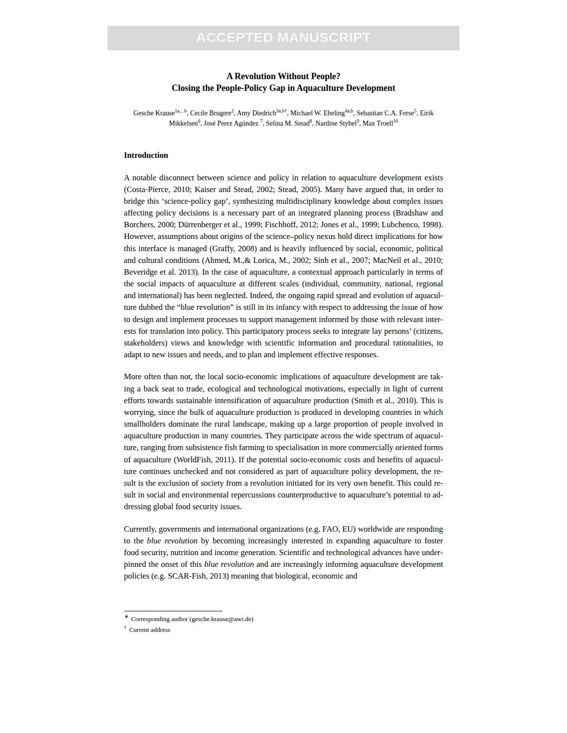ACCEPTED MANUSCRIPT
A Revolution Without People?
Closing the People-Policy Gap in Aquaculture Development
Gesche Krause1a, , b, Cecile Brugere2, Amy Diedrich3a,b†, Michael W. Ebeling4a,b, Sebastian C.A. Ferse5, Eirik Mikkelsen6, José Perez Agúndez 7, Selina M. Stead8, Nardine Stybel9, Max Troell10
Introduction
A notable disconnect between science and policy in relation to aquaculture development exists (Costa-Pierce, 2010; Kaiser and Stead, 2002; Stead, 2005). Many have argued that, in order to bridge this ‘science-policy gap’, synthesizing multidisciplinary knowledge about complex issues affecting policy decisions is a necessary part of an integrated planning process (Bradshaw and Borchers, 2000; Dürrenberger et al., 1999; Fischhoff, 2012; Jones et al., 1999; Lubchenco, 1998). However, assumptions about origins of the science–policy nexus hold direct implications for how this interface is managed (Graffy, 2008) and is heavily influenced by social, economic, political and cultural conditions (Ahmed, M.,& Lorica, M., 2002; Sinh et al., 2007; MacNeil et al., 2010; Beveridge et al. 2013). In the case of aquaculture, a contextual approach particularly in terms of the social impacts of aquaculture at different scales (individual, community, national, regional and international) has been neglected. Indeed, the ongoing rapid spread and evolution of aquaculture dubbed the “blue revolution” is still in its infancy with respect to addressing the issue of how to design and implement processes to support management informed by those with relevant interests for translation into policy. This participatory process seeks to integrate lay persons’ (citizens, stakeholders) views and knowledge with scientific information and procedural rationalities, to adapt to new issues and needs, and to plan and implement effective responses.
More often than not, the local socio-economic implications of aquaculture development are taking a back seat to trade, ecological and technological motivations, especially in light of current efforts towards sustainable intensification of aquaculture production (Smith et al., 2010). This is worrying, since the bulk of aquaculture production is produced in developing countries in which smallholders dominate the rural landscape, making up a large proportion of people involved in aquaculture production in many countries. They participate across the wide spectrum of aquaculture, ranging from subsistence fish farming to specialisation in more commercially oriented forms of aquaculture (WorldFish, 2011). If the potential socio-economic costs and benefits of aquaculture continues unchecked and not considered as part of aquaculture policy development, the result is the exclusion of society from a revolution initiated for its very own benefit. This could result in social and environmental repercussions counterproductive to aquaculture’s potential to addressing global food security issues.
Currently, governments and international organizations (e.g. FAO, EU) worldwide are responding to the blue revolution by becoming increasingly interested in expanding aquaculture to foster food security, nutrition and income generation. Scientific and technological advances have underpinned the onset of this blue revolution and are increasingly informing aquaculture development policies (e.g. SCAR-Fish, 2013) meaning that biological, economic and
∗ Corresponding author (gesche.krause@awi.de)
† Current address